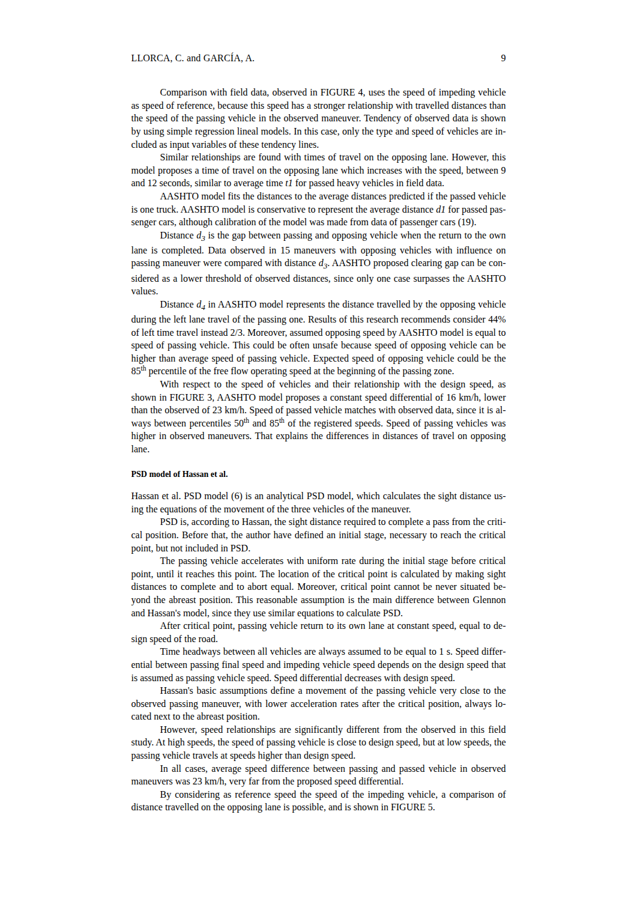LLORCA, C. and GARCÍA, A. 9
Comparison with field data, observed in FIGURE 4, uses the speed of impeding vehicle as speed of reference, because this speed has a stronger relationship with travelled distances than the speed of the passing vehicle in the observed maneuver. Tendency of observed data is shown by using simple regression lineal models. In this case, only the type and speed of vehicles are included as input variables of these tendency lines.
Similar relationships are found with times of travel on the opposing lane. However, this model proposes a time of travel on the opposing lane which increases with the speed, between 9 and 12 seconds, similar to average time t1 for passed heavy vehicles in field data.
AASHTO model fits the distances to the average distances predicted if the passed vehicle is one truck. AASHTO model is conservative to represent the average distance d1 for passed passenger cars, although calibration of the model was made from data of passenger cars (19).
Distance d3 is the gap between passing and opposing vehicle when the return to the own lane is completed. Data observed in 15 maneuvers with opposing vehicles with influence on passing maneuver were compared with distance d3. AASHTO proposed clearing gap can be considered as a lower threshold of observed distances, since only one case surpasses the AASHTO values.
Distance d4 in AASHTO model represents the distance travelled by the opposing vehicle during the left lane travel of the passing one. Results of this research recommends consider 44% of left time travel instead 2/3. Moreover, assumed opposing speed by AASHTO model is equal to speed of passing vehicle. This could be often unsafe because speed of opposing vehicle can be higher than average speed of passing vehicle. Expected speed of opposing vehicle could be the 85th percentile of the free flow operating speed at the beginning of the passing zone.
With respect to the speed of vehicles and their relationship with the design speed, as shown in FIGURE 3, AASHTO model proposes a constant speed differential of 16 km/h, lower than the observed of 23 km/h. Speed of passed vehicle matches with observed data, since it is always between percentiles 50th and 85th of the registered speeds. Speed of passing vehicles was higher in observed maneuvers. That explains the differences in distances of travel on opposing lane.
PSD model of Hassan et al.
Hassan et al. PSD model (6) is an analytical PSD model, which calculates the sight distance using the equations of the movement of the three vehicles of the maneuver.
PSD is, according to Hassan, the sight distance required to complete a pass from the critical position. Before that, the author have defined an initial stage, necessary to reach the critical point, but not included in PSD.
The passing vehicle accelerates with uniform rate during the initial stage before critical point, until it reaches this point. The location of the critical point is calculated by making sight distances to complete and to abort equal. Moreover, critical point cannot be never situated beyond the abreast position. This reasonable assumption is the main difference between Glennon and Hassan's model, since they use similar equations to calculate PSD.
After critical point, passing vehicle return to its own lane at constant speed, equal to design speed of the road.
Time headways between all vehicles are always assumed to be equal to 1 s. Speed differential between passing final speed and impeding vehicle speed depends on the design speed that is assumed as passing vehicle speed. Speed differential decreases with design speed.
Hassan's basic assumptions define a movement of the passing vehicle very close to the observed passing maneuver, with lower acceleration rates after the critical position, always located next to the abreast position.
However, speed relationships are significantly different from the observed in this field study. At high speeds, the speed of passing vehicle is close to design speed, but at low speeds, the passing vehicle travels at speeds higher than design speed.
In all cases, average speed difference between passing and passed vehicle in observed maneuvers was 23 km/h, very far from the proposed speed differential.
By considering as reference speed the speed of the impeding vehicle, a comparison of distance travelled on the opposing lane is possible, and is shown in FIGURE 5.